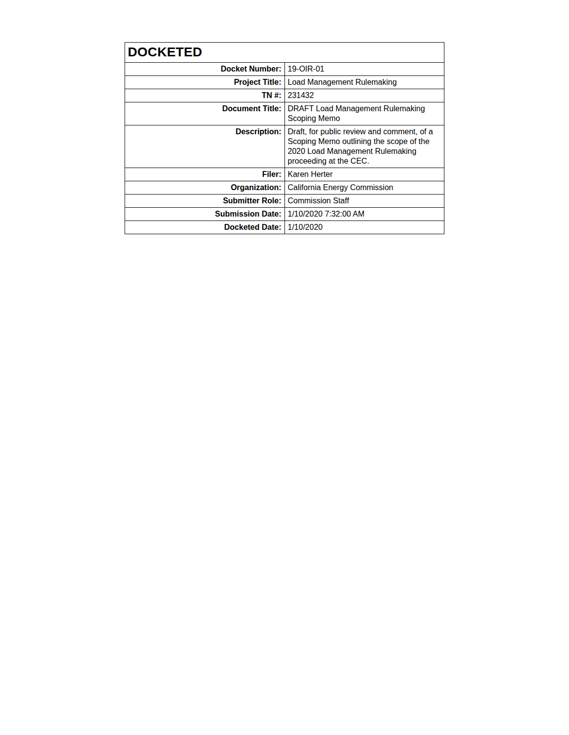| DOCKETED |
| Docket Number: | 19-OIR-01 |
| Project Title: | Load Management Rulemaking |
| TN #: | 231432 |
| Document Title: | DRAFT Load Management Rulemaking Scoping Memo |
| Description: | Draft, for public review and comment, of a Scoping Memo outlining the scope of the 2020 Load Management Rulemaking proceeding at the CEC. |
| Filer: | Karen Herter |
| Organization: | California Energy Commission |
| Submitter Role: | Commission Staff |
| Submission Date: | 1/10/2020 7:32:00 AM |
| Docketed Date: | 1/10/2020 |